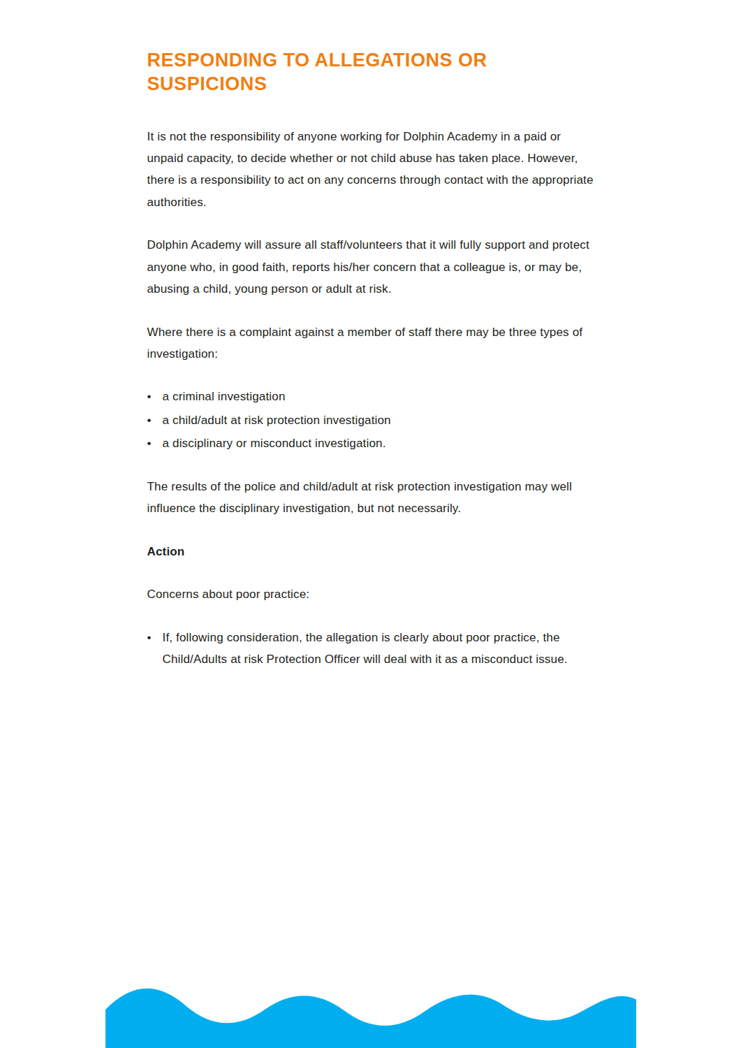Responding to Allegations or Suspicions
It is not the responsibility of anyone working for Dolphin Academy in a paid or unpaid capacity, to decide whether or not child abuse has taken place. However, there is a responsibility to act on any concerns through contact with the appropriate authorities.
Dolphin Academy will assure all staff/volunteers that it will fully support and protect anyone who, in good faith, reports his/her concern that a colleague is, or may be, abusing a child, young person or adult at risk.
Where there is a complaint against a member of staff there may be three types of investigation:
a criminal investigation
a child/adult at risk protection investigation
a disciplinary or misconduct investigation.
The results of the police and child/adult at risk protection investigation may well influence the disciplinary investigation, but not necessarily.
Action
Concerns about poor practice:
If, following consideration, the allegation is clearly about poor practice, the Child/Adults at risk Protection Officer will deal with it as a misconduct issue.